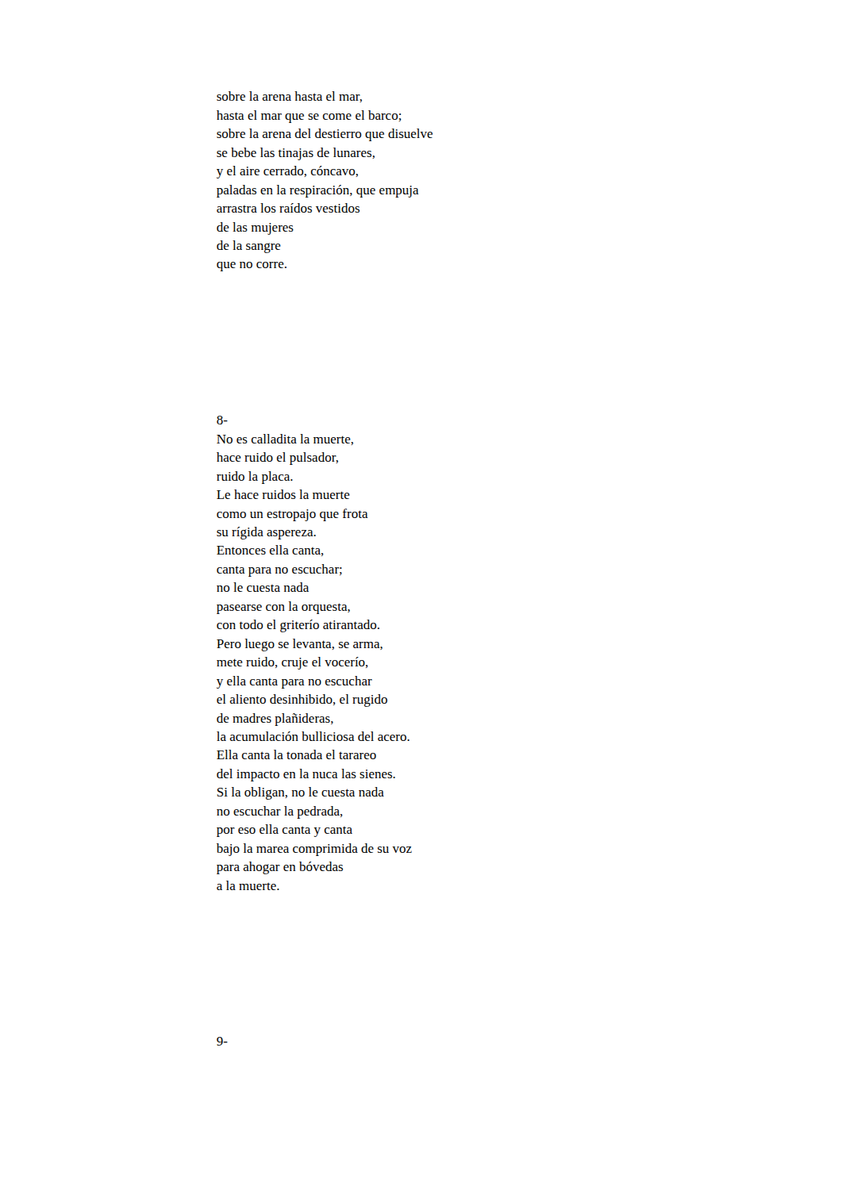sobre la arena hasta el mar, hasta el mar que se come el barco; sobre la arena del destierro que disuelve se bebe las tinajas de lunares, y el aire cerrado, cóncavo, paladas en la respiración, que empuja arrastra los raídos vestidos de las mujeres de la sangre que no corre.
8-
No es calladita la muerte, hace ruido el pulsador, ruido la placa. Le hace ruidos la muerte como un estropajo que frota su rígida aspereza. Entonces ella canta, canta para no escuchar; no le cuesta nada pasearse con la orquesta, con todo el griterío atirantado. Pero luego se levanta, se arma, mete ruido, cruje el vocerío, y ella canta para no escuchar el aliento desinhibido, el rugido de madres plañideras, la acumulación bulliciosa del acero. Ella canta la tonada el tarareo del impacto en la nuca las sienes. Si la obligan, no le cuesta nada no escuchar la pedrada, por eso ella canta y canta bajo la marea comprimida de su voz para ahogar en bóvedas a la muerte.
9-